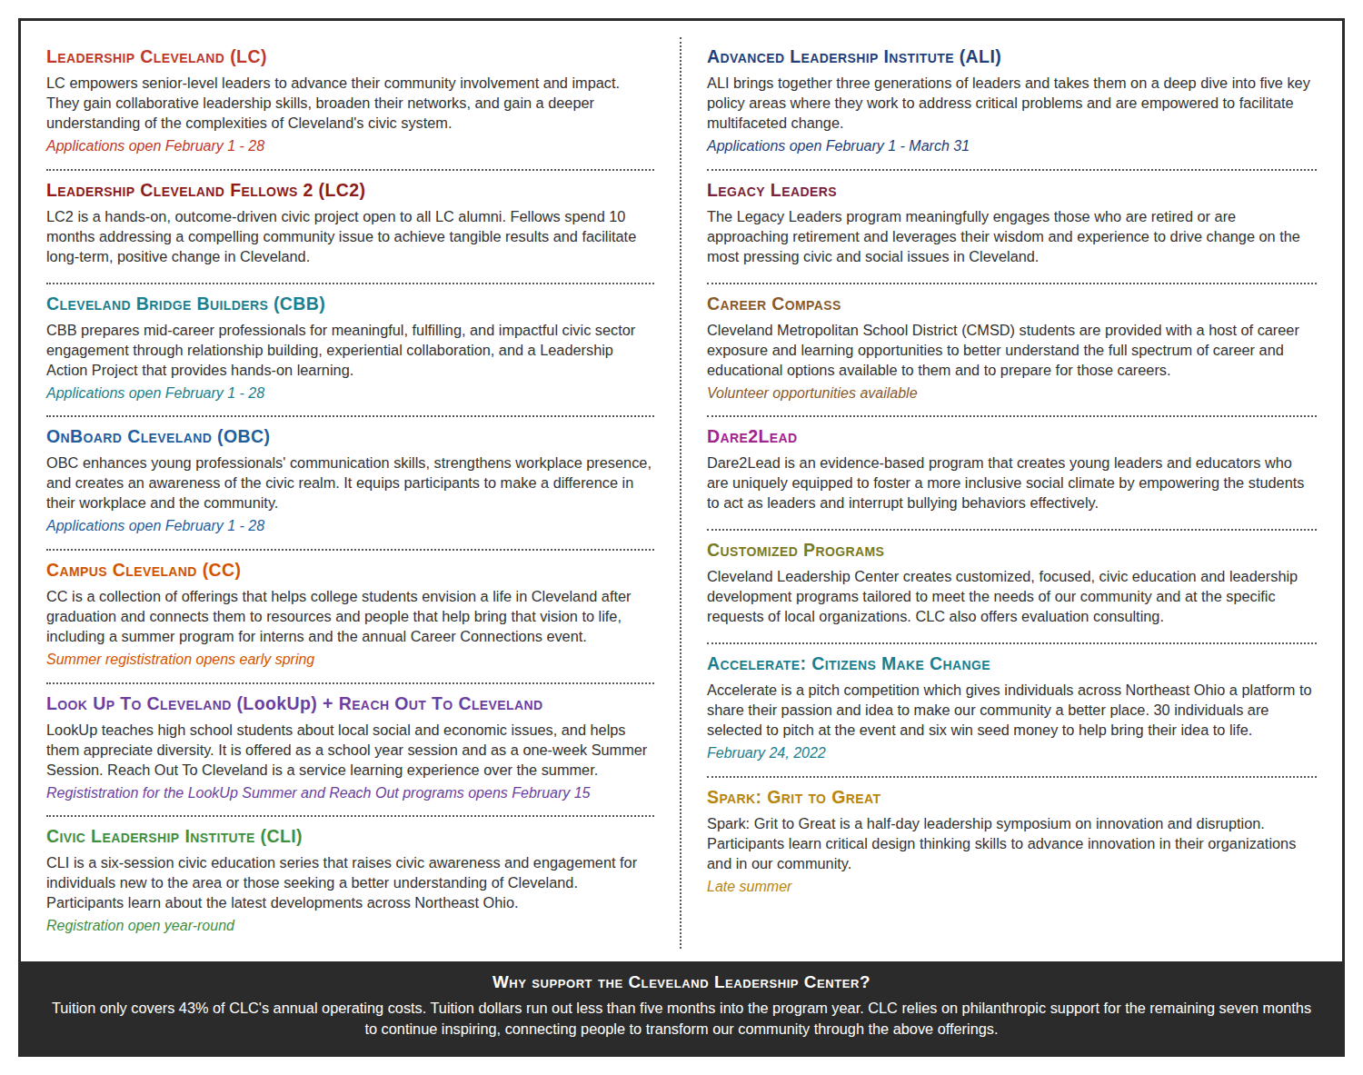Leadership Cleveland (LC)
LC empowers senior-level leaders to advance their community involvement and impact. They gain collaborative leadership skills, broaden their networks, and gain a deeper understanding of the complexities of Cleveland's civic system.
Applications open February 1 - 28
Leadership Cleveland Fellows 2 (LC2)
LC2 is a hands-on, outcome-driven civic project open to all LC alumni. Fellows spend 10 months addressing a compelling community issue to achieve tangible results and facilitate long-term, positive change in Cleveland.
Cleveland Bridge Builders (CBB)
CBB prepares mid-career professionals for meaningful, fulfilling, and impactful civic sector engagement through relationship building, experiential collaboration, and a Leadership Action Project that provides hands-on learning.
Applications open February 1 - 28
OnBoard Cleveland (OBC)
OBC enhances young professionals' communication skills, strengthens workplace presence, and creates an awareness of the civic realm. It equips participants to make a difference in their workplace and the community.
Applications open February 1 - 28
Campus Cleveland (CC)
CC is a collection of offerings that helps college students envision a life in Cleveland after graduation and connects them to resources and people that help bring that vision to life, including a summer program for interns and the annual Career Connections event.
Summer regististration opens early spring
Look Up To Cleveland (LookUp) + Reach Out To Cleveland
LookUp teaches high school students about local social and economic issues, and helps them appreciate diversity. It is offered as a school year session and as a one-week Summer Session. Reach Out To Cleveland is a service learning experience over the summer.
Regististration for the LookUp Summer and Reach Out programs opens February 15
Civic Leadership Institute (CLI)
CLI is a six-session civic education series that raises civic awareness and engagement for individuals new to the area or those seeking a better understanding of Cleveland. Participants learn about the latest developments across Northeast Ohio.
Registration open year-round
Advanced Leadership Institute (ALI)
ALI brings together three generations of leaders and takes them on a deep dive into five key policy areas where they work to address critical problems and are empowered to facilitate multifaceted change.
Applications open February 1 - March 31
Legacy Leaders
The Legacy Leaders program meaningfully engages those who are retired or are approaching retirement and leverages their wisdom and experience to drive change on the most pressing civic and social issues in Cleveland.
Career Compass
Cleveland Metropolitan School District (CMSD) students are provided with a host of career exposure and learning opportunities to better understand the full spectrum of career and educational options available to them and to prepare for those careers.
Volunteer opportunities available
Dare2Lead
Dare2Lead is an evidence-based program that creates young leaders and educators who are uniquely equipped to foster a more inclusive social climate by empowering the students to act as leaders and interrupt bullying behaviors effectively.
Customized Programs
Cleveland Leadership Center creates customized, focused, civic education and leadership development programs tailored to meet the needs of our community and at the specific requests of local organizations. CLC also offers evaluation consulting.
Accelerate: Citizens Make Change
Accelerate is a pitch competition which gives individuals across Northeast Ohio a platform to share their passion and idea to make our community a better place. 30 individuals are selected to pitch at the event and six win seed money to help bring their idea to life.
February 24, 2022
Spark: Grit to Great
Spark: Grit to Great is a half-day leadership symposium on innovation and disruption. Participants learn critical design thinking skills to advance innovation in their organizations and in our community.
Late summer
Why support the Cleveland Leadership Center?
Tuition only covers 43% of CLC's annual operating costs. Tuition dollars run out less than five months into the program year. CLC relies on philanthropic support for the remaining seven months to continue inspiring, connecting people to transform our community through the above offerings.